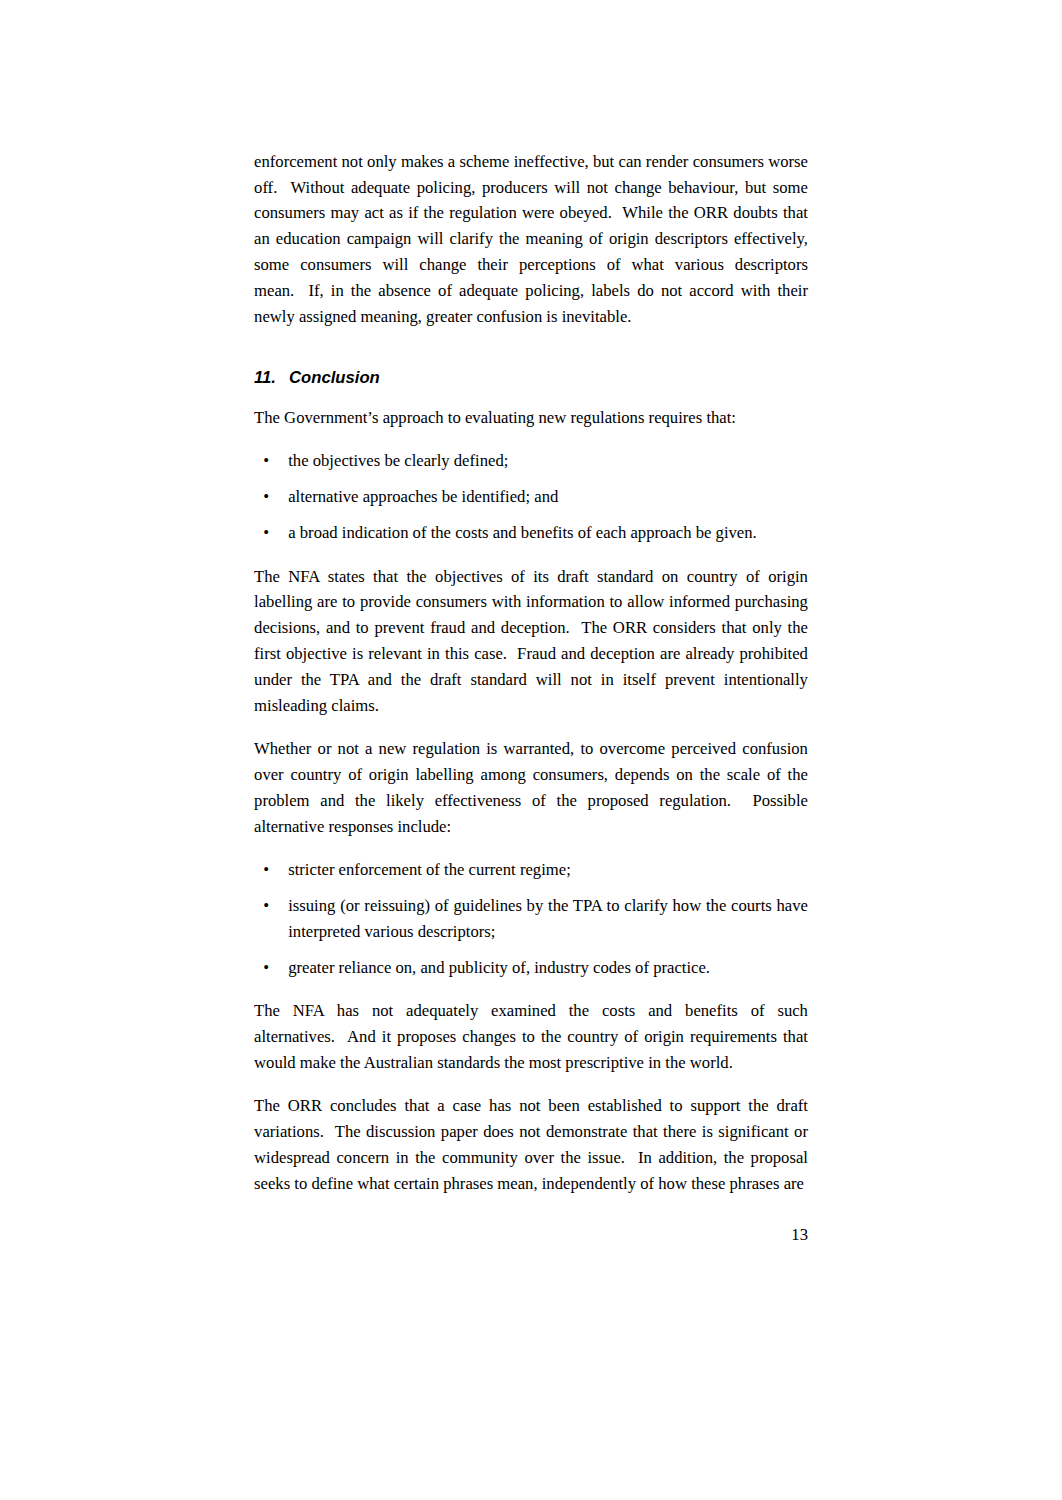enforcement not only makes a scheme ineffective, but can render consumers worse off. Without adequate policing, producers will not change behaviour, but some consumers may act as if the regulation were obeyed. While the ORR doubts that an education campaign will clarify the meaning of origin descriptors effectively, some consumers will change their perceptions of what various descriptors mean. If, in the absence of adequate policing, labels do not accord with their newly assigned meaning, greater confusion is inevitable.
11. Conclusion
The Government’s approach to evaluating new regulations requires that:
the objectives be clearly defined;
alternative approaches be identified; and
a broad indication of the costs and benefits of each approach be given.
The NFA states that the objectives of its draft standard on country of origin labelling are to provide consumers with information to allow informed purchasing decisions, and to prevent fraud and deception. The ORR considers that only the first objective is relevant in this case. Fraud and deception are already prohibited under the TPA and the draft standard will not in itself prevent intentionally misleading claims.
Whether or not a new regulation is warranted, to overcome perceived confusion over country of origin labelling among consumers, depends on the scale of the problem and the likely effectiveness of the proposed regulation. Possible alternative responses include:
stricter enforcement of the current regime;
issuing (or reissuing) of guidelines by the TPA to clarify how the courts have interpreted various descriptors;
greater reliance on, and publicity of, industry codes of practice.
The NFA has not adequately examined the costs and benefits of such alternatives. And it proposes changes to the country of origin requirements that would make the Australian standards the most prescriptive in the world.
The ORR concludes that a case has not been established to support the draft variations. The discussion paper does not demonstrate that there is significant or widespread concern in the community over the issue. In addition, the proposal seeks to define what certain phrases mean, independently of how these phrases are
13